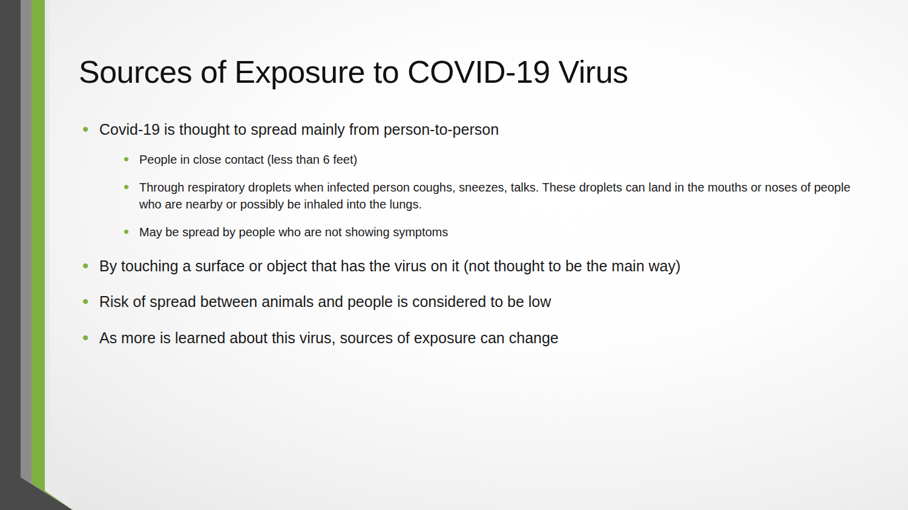Sources of Exposure to COVID-19 Virus
Covid-19 is thought to spread mainly from person-to-person
People in close contact (less than 6 feet)
Through respiratory droplets when infected person coughs, sneezes, talks. These droplets can land in the mouths or noses of people who are nearby or possibly be inhaled into the lungs.
May be spread by people who are not showing symptoms
By touching a surface or object that has the virus on it (not thought to be the main way)
Risk of spread between animals and people is considered to be low
As more is learned about this virus, sources of exposure can change